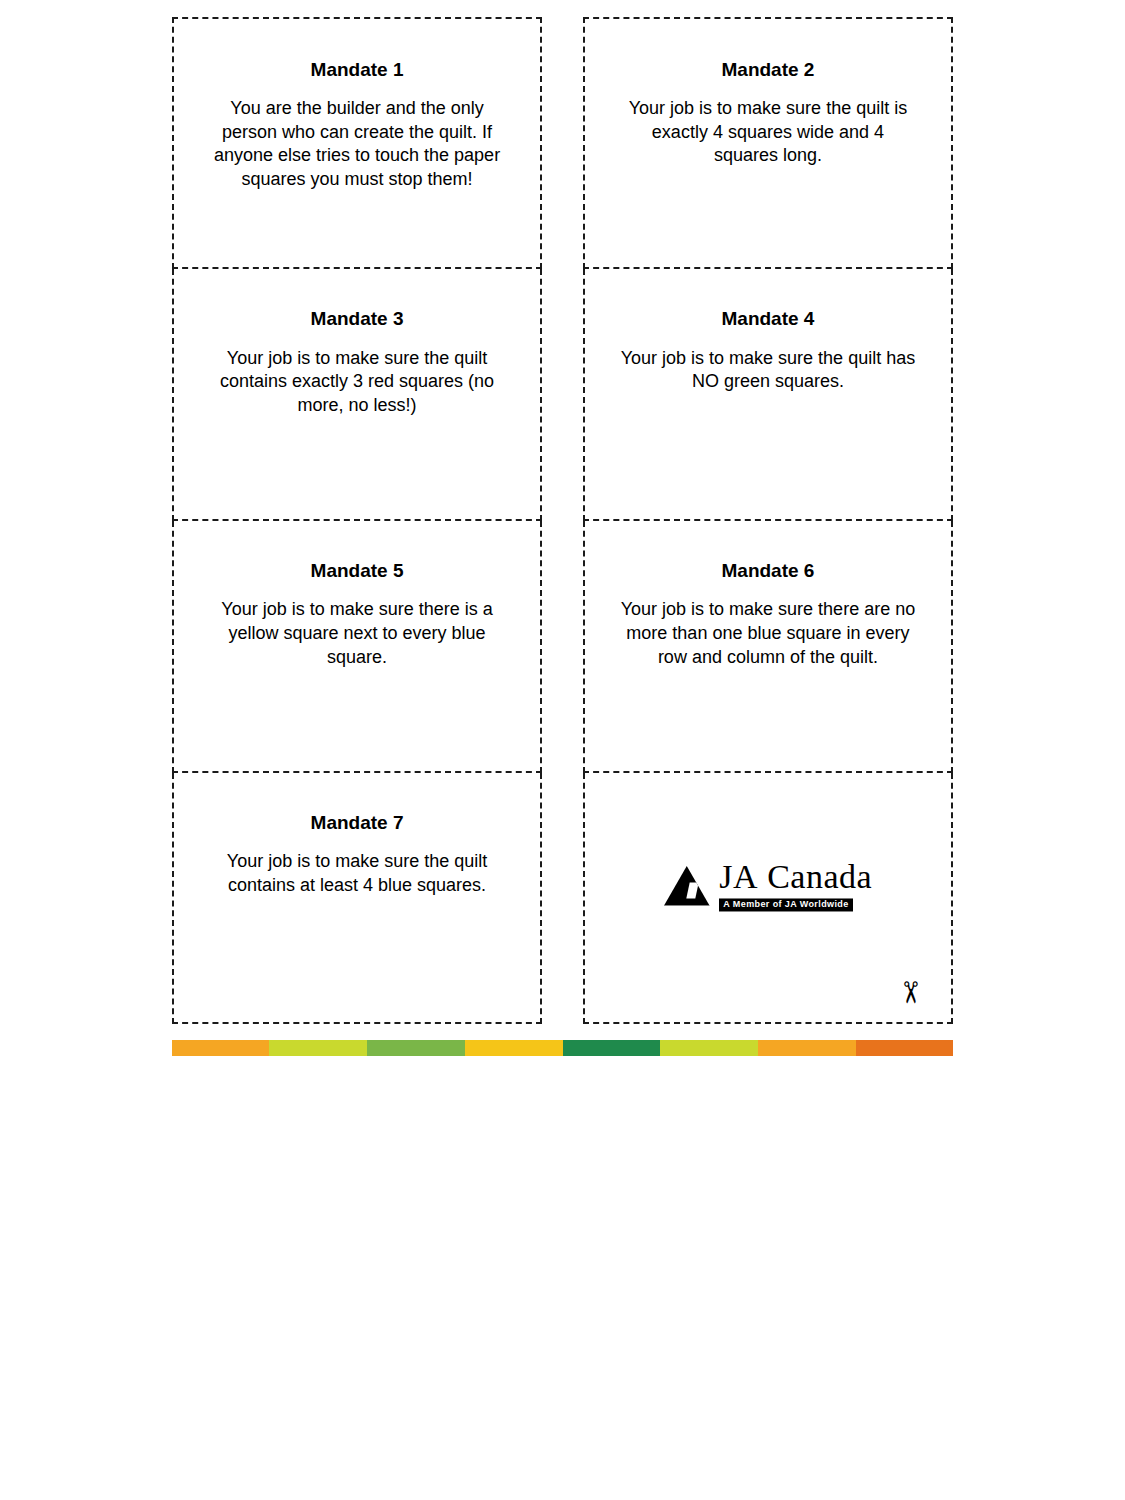Mandate 1
You are the builder and the only person who can create the quilt. If anyone else tries to touch the paper squares you must stop them!
Mandate 2
Your job is to make sure the quilt is exactly 4 squares wide and 4 squares long.
Mandate 3
Your job is to make sure the quilt contains exactly 3 red squares (no more, no less!)
Mandate 4
Your job is to make sure the quilt has NO green squares.
Mandate 5
Your job is to make sure there is a yellow square next to every blue square.
Mandate 6
Your job is to make sure there are no more than one blue square in every row and column of the quilt.
Mandate 7
Your job is to make sure the quilt contains at least 4 blue squares.
JA Canada
A Member of JA Worldwide
✂